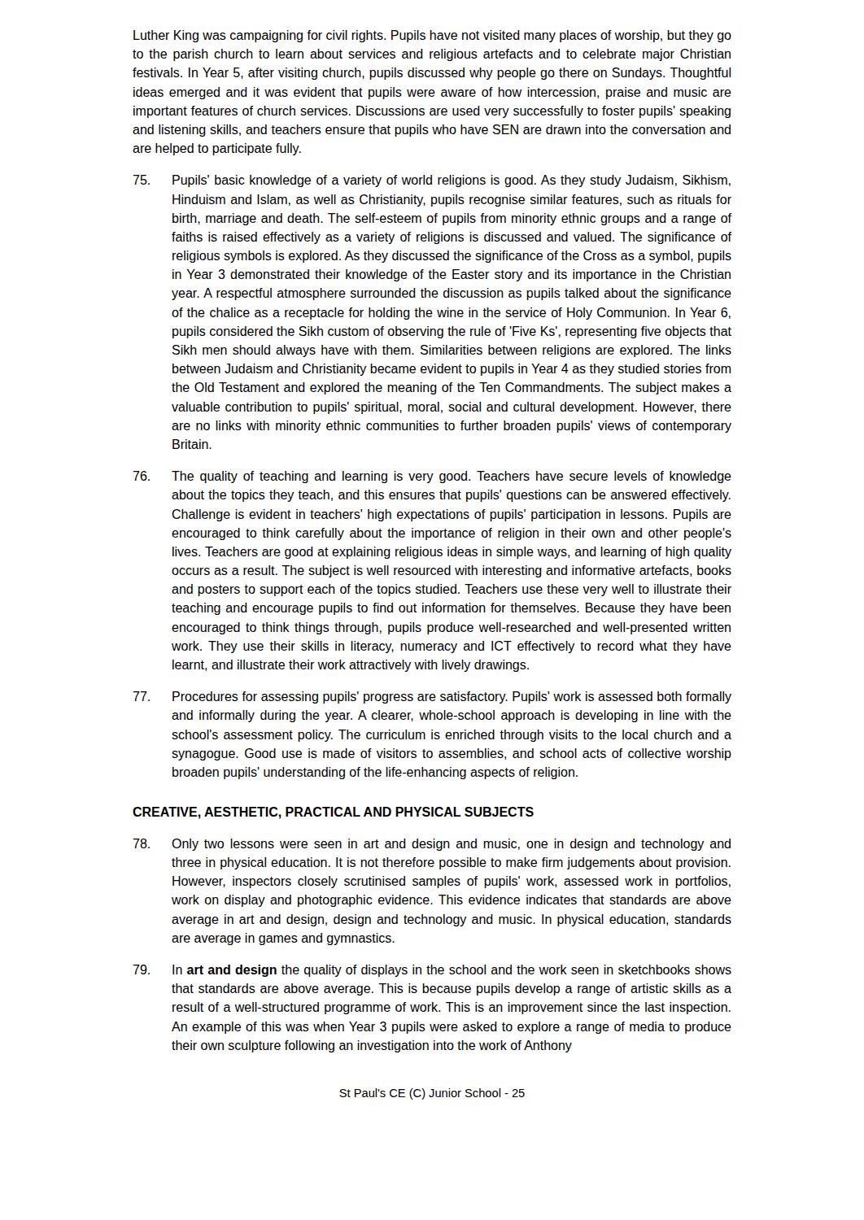Luther King was campaigning for civil rights. Pupils have not visited many places of worship, but they go to the parish church to learn about services and religious artefacts and to celebrate major Christian festivals. In Year 5, after visiting church, pupils discussed why people go there on Sundays. Thoughtful ideas emerged and it was evident that pupils were aware of how intercession, praise and music are important features of church services. Discussions are used very successfully to foster pupils' speaking and listening skills, and teachers ensure that pupils who have SEN are drawn into the conversation and are helped to participate fully.
75. Pupils' basic knowledge of a variety of world religions is good. As they study Judaism, Sikhism, Hinduism and Islam, as well as Christianity, pupils recognise similar features, such as rituals for birth, marriage and death. The self-esteem of pupils from minority ethnic groups and a range of faiths is raised effectively as a variety of religions is discussed and valued. The significance of religious symbols is explored. As they discussed the significance of the Cross as a symbol, pupils in Year 3 demonstrated their knowledge of the Easter story and its importance in the Christian year. A respectful atmosphere surrounded the discussion as pupils talked about the significance of the chalice as a receptacle for holding the wine in the service of Holy Communion. In Year 6, pupils considered the Sikh custom of observing the rule of 'Five Ks', representing five objects that Sikh men should always have with them. Similarities between religions are explored. The links between Judaism and Christianity became evident to pupils in Year 4 as they studied stories from the Old Testament and explored the meaning of the Ten Commandments. The subject makes a valuable contribution to pupils' spiritual, moral, social and cultural development. However, there are no links with minority ethnic communities to further broaden pupils' views of contemporary Britain.
76. The quality of teaching and learning is very good. Teachers have secure levels of knowledge about the topics they teach, and this ensures that pupils' questions can be answered effectively. Challenge is evident in teachers' high expectations of pupils' participation in lessons. Pupils are encouraged to think carefully about the importance of religion in their own and other people's lives. Teachers are good at explaining religious ideas in simple ways, and learning of high quality occurs as a result. The subject is well resourced with interesting and informative artefacts, books and posters to support each of the topics studied. Teachers use these very well to illustrate their teaching and encourage pupils to find out information for themselves. Because they have been encouraged to think things through, pupils produce well-researched and well-presented written work. They use their skills in literacy, numeracy and ICT effectively to record what they have learnt, and illustrate their work attractively with lively drawings.
77. Procedures for assessing pupils' progress are satisfactory. Pupils' work is assessed both formally and informally during the year. A clearer, whole-school approach is developing in line with the school's assessment policy. The curriculum is enriched through visits to the local church and a synagogue. Good use is made of visitors to assemblies, and school acts of collective worship broaden pupils' understanding of the life-enhancing aspects of religion.
Creative, aesthetic, practical and physical subjects
78. Only two lessons were seen in art and design and music, one in design and technology and three in physical education. It is not therefore possible to make firm judgements about provision. However, inspectors closely scrutinised samples of pupils' work, assessed work in portfolios, work on display and photographic evidence. This evidence indicates that standards are above average in art and design, design and technology and music. In physical education, standards are average in games and gymnastics.
79. In art and design the quality of displays in the school and the work seen in sketchbooks shows that standards are above average. This is because pupils develop a range of artistic skills as a result of a well-structured programme of work. This is an improvement since the last inspection. An example of this was when Year 3 pupils were asked to explore a range of media to produce their own sculpture following an investigation into the work of Anthony
St Paul's CE (C) Junior School - 25